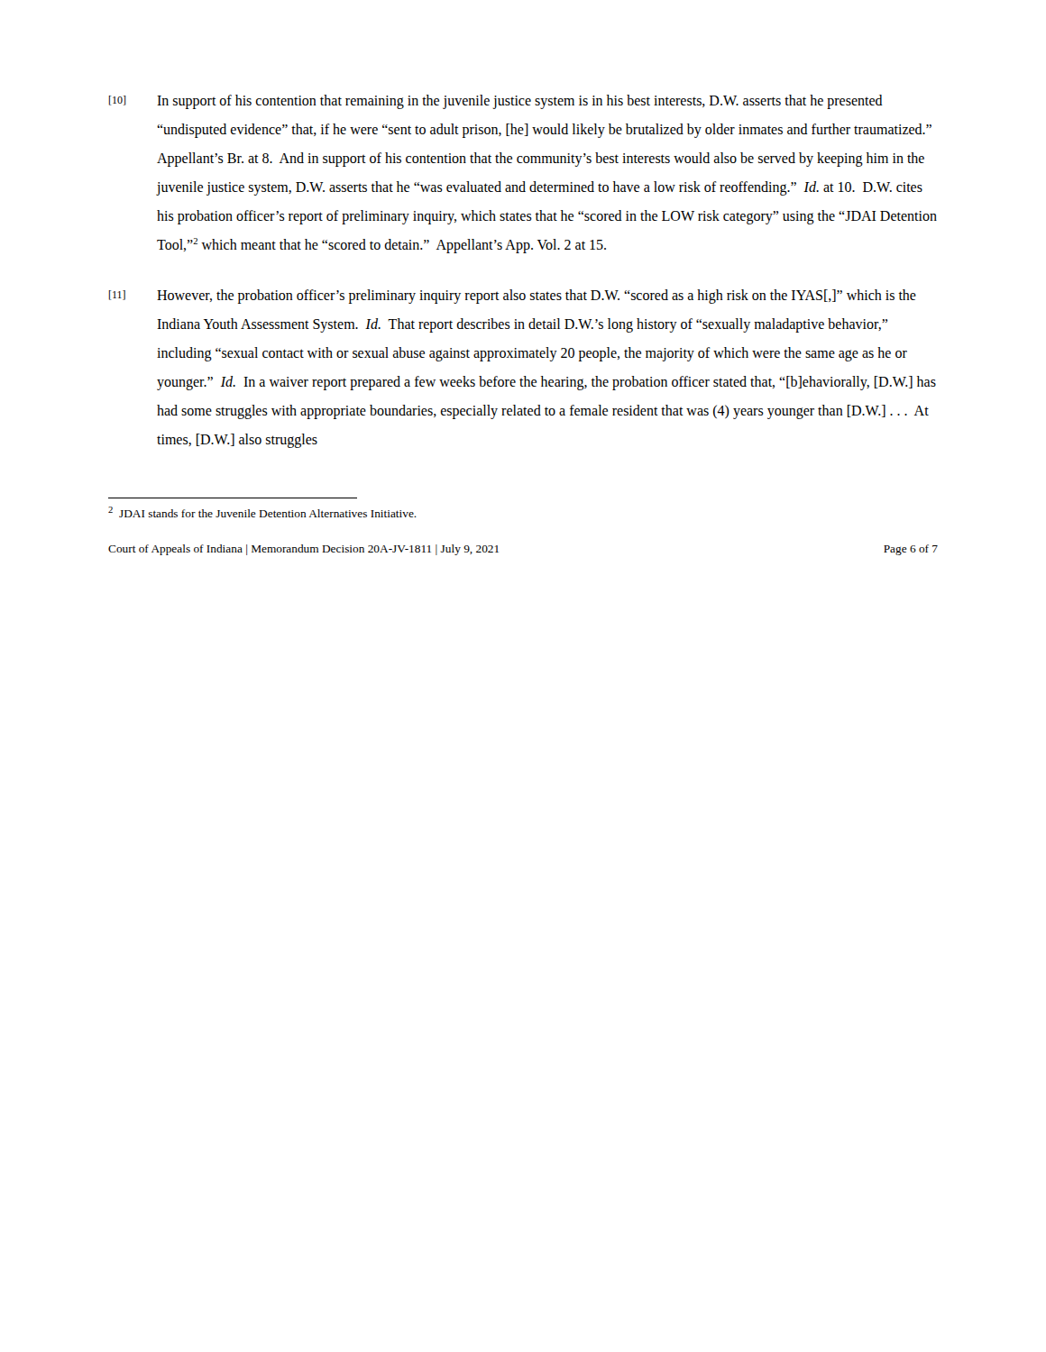[10]
In support of his contention that remaining in the juvenile justice system is in his best interests, D.W. asserts that he presented “undisputed evidence” that, if he were “sent to adult prison, [he] would likely be brutalized by older inmates and further traumatized.” Appellant’s Br. at 8. And in support of his contention that the community’s best interests would also be served by keeping him in the juvenile justice system, D.W. asserts that he “was evaluated and determined to have a low risk of reoffending.” Id. at 10. D.W. cites his probation officer’s report of preliminary inquiry, which states that he “scored in the LOW risk category” using the “JDAI Detention Tool,”2 which meant that he “scored to detain.” Appellant’s App. Vol. 2 at 15.
[11]
However, the probation officer’s preliminary inquiry report also states that D.W. “scored as a high risk on the IYAS[,]” which is the Indiana Youth Assessment System. Id. That report describes in detail D.W.’s long history of “sexually maladaptive behavior,” including “sexual contact with or sexual abuse against approximately 20 people, the majority of which were the same age as he or younger.” Id. In a waiver report prepared a few weeks before the hearing, the probation officer stated that, “[b]ehaviorally, [D.W.] has had some struggles with appropriate boundaries, especially related to a female resident that was (4) years younger than [D.W.] . . . At times, [D.W.] also struggles
2 JDAI stands for the Juvenile Detention Alternatives Initiative.
Court of Appeals of Indiana | Memorandum Decision 20A-JV-1811 | July 9, 2021 Page 6 of 7